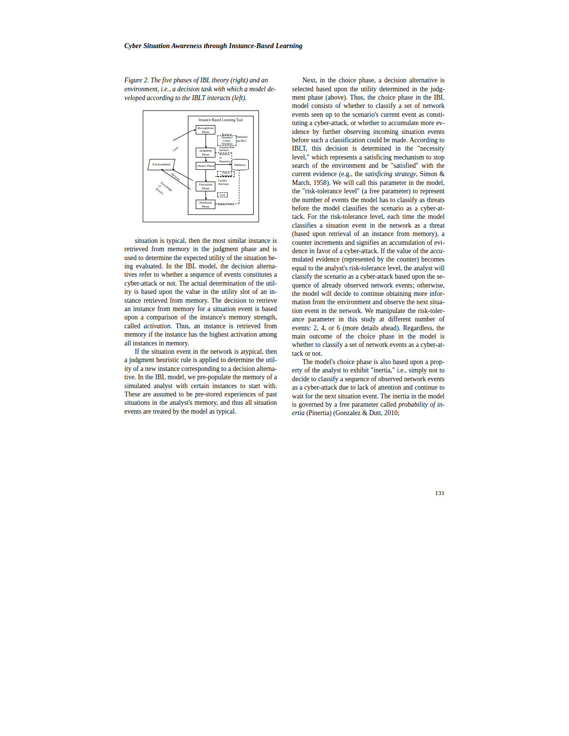Cyber Situation Awareness through Instance-Based Learning
Figure 2. The five phases of IBL theory (right) and an environment, i.e., a decision task with which a model developed according to the IBLT interacts (left).
Instance-Based Learning Tool
Recognition
Phase
Judgment
Phase
Choice Phase
Execution
Phase
Feedback
Phase
Memory
Environment
Retrieval Threshold
Utility Threshold
Stopping Rule
Choice Threshold
Goal
Similarity
and BLL
Instance
Retrieval
or
Heuristics
Update
Decision
Update Utility
Cues
Decision
Knowledge
of
Results
situation is typical, then the most similar instance is retrieved from memory in the judgment phase and is used to determine the expected utility of the situation being evaluated. In the IBL model, the decision alternatives refer to whether a sequence of events constitutes a cyber-attack or not. The actual determination of the utility is based upon the value in the utility slot of an instance retrieved from memory. The decision to retrieve an instance from memory for a situation event is based upon a comparison of the instance's memory strength, called activation. Thus, an instance is retrieved from memory if the instance has the highest activation among all instances in memory.
If the situation event in the network is atypical, then a judgment heuristic rule is applied to determine the utility of a new instance corresponding to a decision alternative. In the IBL model, we pre-populate the memory of a simulated analyst with certain instances to start with. These are assumed to be pre-stored experiences of past situations in the analyst's memory, and thus all situation events are treated by the model as typical.
Next, in the choice phase, a decision alternative is selected based upon the utility determined in the judgment phase (above). Thus, the choice phase in the IBL model consists of whether to classify a set of network events seen up to the scenario's current event as constituting a cyber-attack, or whether to accumulate more evidence by further observing incoming situation events before such a classification could be made. According to IBLT, this decision is determined in the "necessity level," which represents a satisficing mechanism to stop search of the environment and be "satisfied" with the current evidence (e.g., the satisficing strategy, Simon & March, 1958). We will call this parameter in the model, the "risk-tolerance level" (a free parameter) to represent the number of events the model has to classify as threats before the model classifies the scenario as a cyber-attack. For the risk-tolerance level, each time the model classifies a situation event in the network as a threat (based upon retrieval of an instance from memory), a counter increments and signifies an accumulation of evidence in favor of a cyber-attack. If the value of the accumulated evidence (represented by the counter) becomes equal to the analyst's risk-tolerance level, the analyst will classify the scenario as a cyber-attack based upon the sequence of already observed network events; otherwise, the model will decide to continue obtaining more information from the environment and observe the next situation event in the network. We manipulate the risk-tolerance parameter in this study at different number of events: 2, 4, or 6 (more details ahead). Regardless, the main outcome of the choice phase in the model is whether to classify a set of network events as a cyber-attack or not.
The model's choice phase is also based upon a property of the analyst to exhibit "inertia," i.e., simply not to decide to classify a sequence of observed network events as a cyber-attack due to lack of attention and continue to wait for the next situation event. The inertia in the model is governed by a free parameter called probability of inertia (Pinertia) (Gonzalez & Dutt, 2010;
131